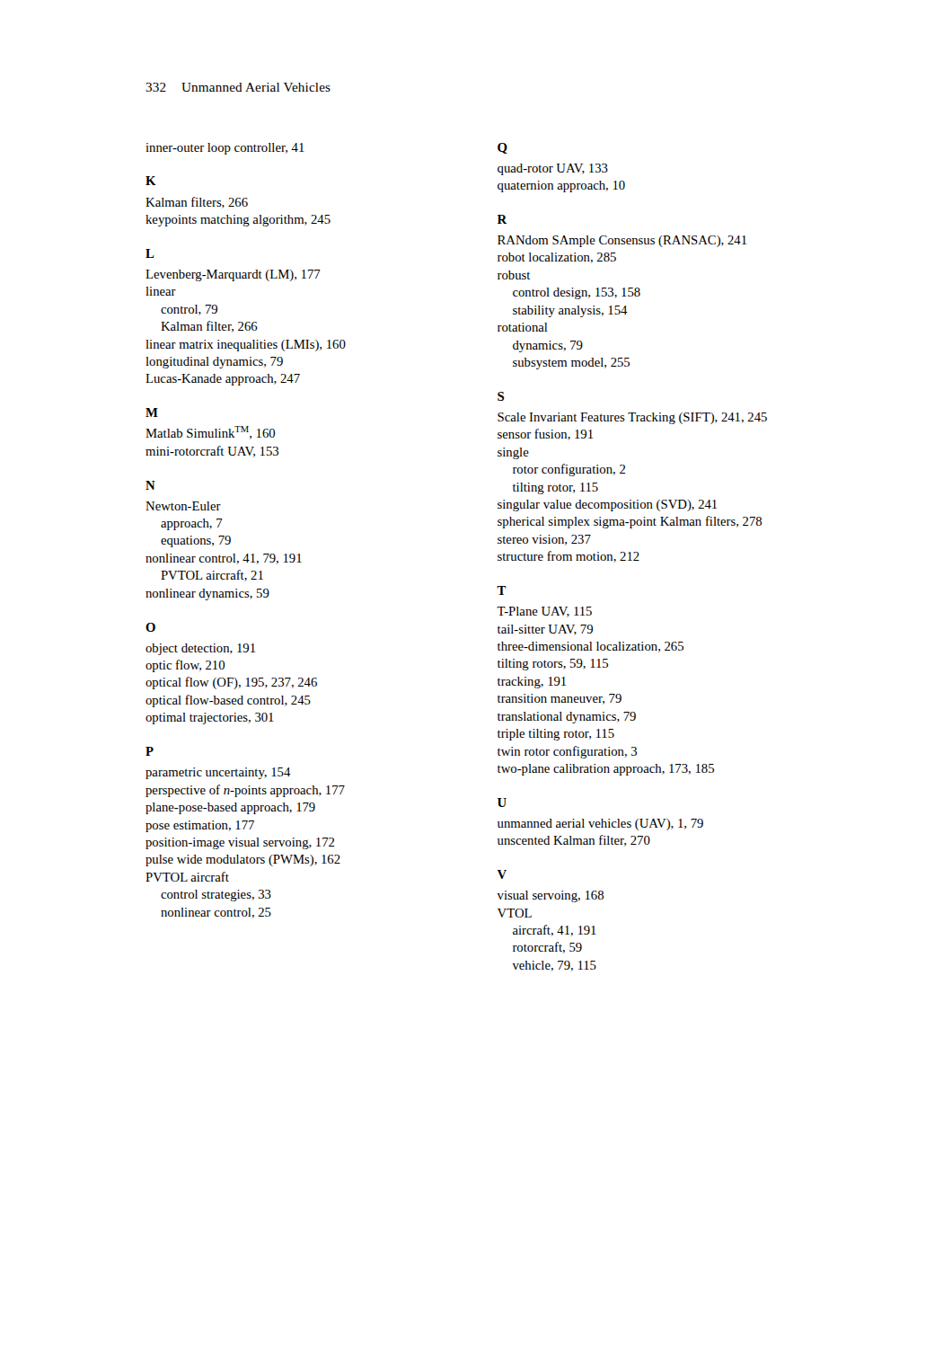332 Unmanned Aerial Vehicles
inner-outer loop controller, 41
K
Kalman filters, 266
keypoints matching algorithm, 245
L
Levenberg-Marquardt (LM), 177
linear
control, 79
Kalman filter, 266
linear matrix inequalities (LMIs), 160
longitudinal dynamics, 79
Lucas-Kanade approach, 247
M
Matlab SimulinkTM, 160
mini-rotorcraft UAV, 153
N
Newton-Euler
approach, 7
equations, 79
nonlinear control, 41, 79, 191
PVTOL aircraft, 21
nonlinear dynamics, 59
O
object detection, 191
optic flow, 210
optical flow (OF), 195, 237, 246
optical flow-based control, 245
optimal trajectories, 301
P
parametric uncertainty, 154
perspective of n-points approach, 177
plane-pose-based approach, 179
pose estimation, 177
position-image visual servoing, 172
pulse wide modulators (PWMs), 162
PVTOL aircraft
control strategies, 33
nonlinear control, 25
Q
quad-rotor UAV, 133
quaternion approach, 10
R
RANdom SAmple Consensus (RANSAC), 241
robot localization, 285
robust
control design, 153, 158
stability analysis, 154
rotational
dynamics, 79
subsystem model, 255
S
Scale Invariant Features Tracking (SIFT), 241, 245
sensor fusion, 191
single
rotor configuration, 2
tilting rotor, 115
singular value decomposition (SVD), 241
spherical simplex sigma-point Kalman filters, 278
stereo vision, 237
structure from motion, 212
T
T-Plane UAV, 115
tail-sitter UAV, 79
three-dimensional localization, 265
tilting rotors, 59, 115
tracking, 191
transition maneuver, 79
translational dynamics, 79
triple tilting rotor, 115
twin rotor configuration, 3
two-plane calibration approach, 173, 185
U
unmanned aerial vehicles (UAV), 1, 79
unscented Kalman filter, 270
V
visual servoing, 168
VTOL
aircraft, 41, 191
rotorcraft, 59
vehicle, 79, 115